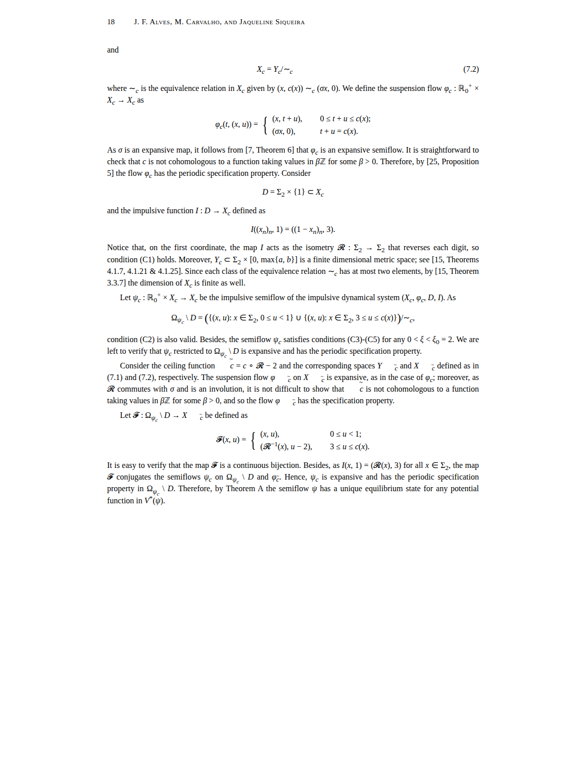18 J. F. Alves, M. Carvalho, and Jaqueline Siqueira
and
Xc = Yc/∼c
(7.2)
where ∼c is the equivalence relation in Xc given by (x, c(x)) ∼c (σx, 0). We define the suspension flow φc : ℝ0+ × Xc → Xc as
φc(t, (x, u)) = { (x, t + u), 0 ≤ t + u ≤ c(x); (σx, 0), t + u = c(x).
As σ is an expansive map, it follows from [7, Theorem 6] that φc is an expansive semiflow. It is straightforward to check that c is not cohomologous to a function taking values in β ℤ for some β > 0. Therefore, by [25, Proposition 5] the flow φc has the periodic specification property. Consider
D = Σ2 × {1} ⊂ Xc
and the impulsive function I : D → Xc defined as
I((xn)n, 1) = ((1 − xn)n, 3).
Notice that, on the first coordinate, the map I acts as the isometry 𝓡 : Σ2 → Σ2 that reverses each digit, so condition (C1) holds. Moreover, Yc ⊂ Σ2 × [0, max{a, b}] is a finite dimensional metric space; see [15, Theorems 4.1.7, 4.1.21 & 4.1.25]. Since each class of the equivalence relation ∼c has at most two elements, by [15, Theorem 3.3.7] the dimension of Xc is finite as well.
Let ψc : ℝ0+ × Xc → Xc be the impulsive semiflow of the impulsive dynamical system (Xc, φc, D, I). As
Ωψc \ D = ({(x, u): x ∈ Σ2, 0 ≤ u < 1} ∪ {(x, u): x ∈ Σ2, 3 ≤ u ≤ c(x)})/∼c,
condition (C2) is also valid. Besides, the semiflow ψc satisfies conditions (C3)-(C5) for any 0 < ξ < ξ0 = 2. We are left to verify that ψc restricted to Ωψc \ D is expansive and has the periodic specification property.
Consider the ceiling function c = c ∘ 𝓡 − 2 and the corresponding spaces Yc and Xc defined as in (7.1) and (7.2), respectively. The suspension flow φc on Xc is expansive, as in the case of φc; moreover, as 𝓡 commutes with σ and is an involution, it is not difficult to show that c is not cohomologous to a function taking values in β ℤ for some β > 0, and so the flow φc has the specification property.
Let 𝓕 : Ωψc \ D → Xc be defined as
𝓕(x, u) = { (x, u), 0 ≤ u < 1; (𝓡−1(x), u − 2), 3 ≤ u ≤ c(x).
It is easy to verify that the map 𝓕 is a continuous bijection. Besides, as I(x, 1) = (𝓡(x), 3) for all x ∈ Σ2, the map 𝓕 conjugates the semiflows ψc on Ωψc \ D and φc. Hence, ψc is expansive and has the periodic specification property in Ωψc \ D. Therefore, by Theorem A the semiflow ψ has a unique equilibrium state for any potential function in V*(ψ).